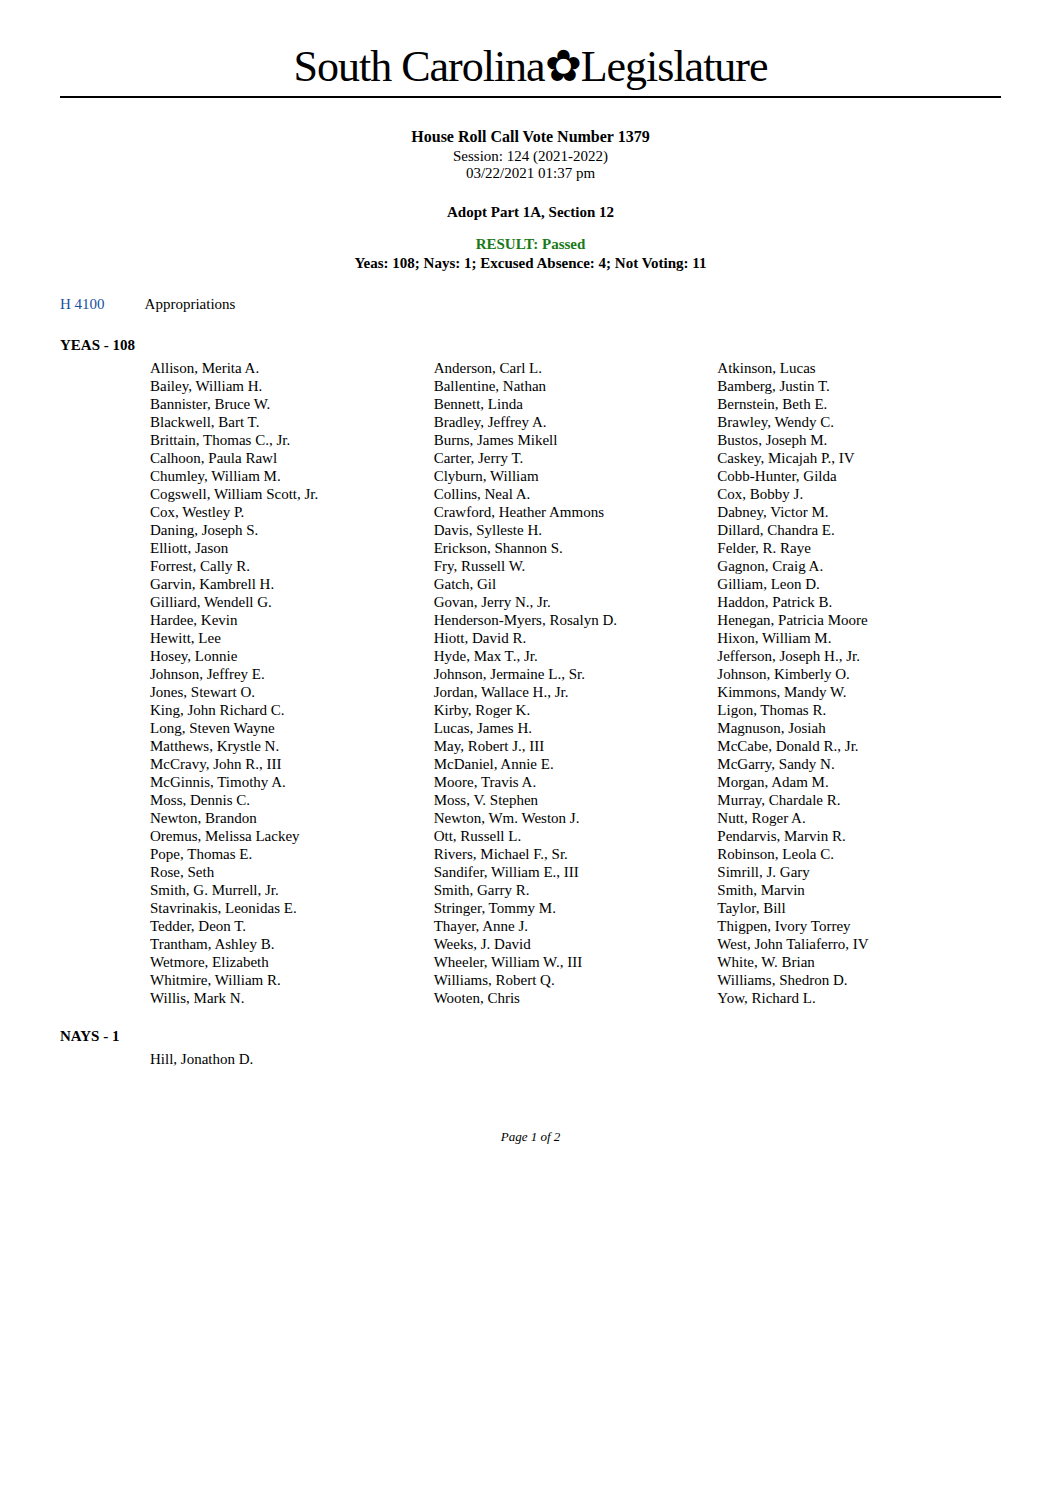South Carolina✿Legislature
House Roll Call Vote Number 1379
Session: 124 (2021-2022)
03/22/2021 01:37 pm
Adopt Part 1A, Section 12
RESULT: Passed
Yeas: 108; Nays: 1; Excused Absence: 4; Not Voting: 11
H 4100 Appropriations
YEAS - 108
| Allison, Merita A. | Anderson, Carl L. | Atkinson, Lucas |
| Bailey, William H. | Ballentine, Nathan | Bamberg, Justin T. |
| Bannister, Bruce W. | Bennett, Linda | Bernstein, Beth E. |
| Blackwell, Bart T. | Bradley, Jeffrey A. | Brawley, Wendy C. |
| Brittain, Thomas C., Jr. | Burns, James Mikell | Bustos, Joseph M. |
| Calhoon, Paula Rawl | Carter, Jerry T. | Caskey, Micajah P., IV |
| Chumley, William M. | Clyburn, William | Cobb-Hunter, Gilda |
| Cogswell, William Scott, Jr. | Collins, Neal A. | Cox, Bobby J. |
| Cox, Westley P. | Crawford, Heather Ammons | Dabney, Victor M. |
| Daning, Joseph S. | Davis, Sylleste H. | Dillard, Chandra E. |
| Elliott, Jason | Erickson, Shannon S. | Felder, R. Raye |
| Forrest, Cally R. | Fry, Russell W. | Gagnon, Craig A. |
| Garvin, Kambrell H. | Gatch, Gil | Gilliam, Leon D. |
| Gilliard, Wendell G. | Govan, Jerry N., Jr. | Haddon, Patrick B. |
| Hardee, Kevin | Henderson-Myers, Rosalyn D. | Henegan, Patricia Moore |
| Hewitt, Lee | Hiott, David R. | Hixon, William M. |
| Hosey, Lonnie | Hyde, Max T., Jr. | Jefferson, Joseph H., Jr. |
| Johnson, Jeffrey E. | Johnson, Jermaine L., Sr. | Johnson, Kimberly O. |
| Jones, Stewart O. | Jordan, Wallace H., Jr. | Kimmons, Mandy W. |
| King, John Richard C. | Kirby, Roger K. | Ligon, Thomas R. |
| Long, Steven Wayne | Lucas, James H. | Magnuson, Josiah |
| Matthews, Krystle N. | May, Robert J., III | McCabe, Donald R., Jr. |
| McCravy, John R., III | McDaniel, Annie E. | McGarry, Sandy N. |
| McGinnis, Timothy A. | Moore, Travis A. | Morgan, Adam M. |
| Moss, Dennis C. | Moss, V. Stephen | Murray, Chardale R. |
| Newton, Brandon | Newton, Wm. Weston J. | Nutt, Roger A. |
| Oremus, Melissa Lackey | Ott, Russell L. | Pendarvis, Marvin R. |
| Pope, Thomas E. | Rivers, Michael F., Sr. | Robinson, Leola C. |
| Rose, Seth | Sandifer, William E., III | Simrill, J. Gary |
| Smith, G. Murrell, Jr. | Smith, Garry R. | Smith, Marvin |
| Stavrinakis, Leonidas E. | Stringer, Tommy M. | Taylor, Bill |
| Tedder, Deon T. | Thayer, Anne J. | Thigpen, Ivory Torrey |
| Trantham, Ashley B. | Weeks, J. David | West, John Taliaferro, IV |
| Wetmore, Elizabeth | Wheeler, William W., III | White, W. Brian |
| Whitmire, William R. | Williams, Robert Q. | Williams, Shedron D. |
| Willis, Mark N. | Wooten, Chris | Yow, Richard L. |
NAYS - 1
| Hill, Jonathon D. | | |
Page 1 of 2